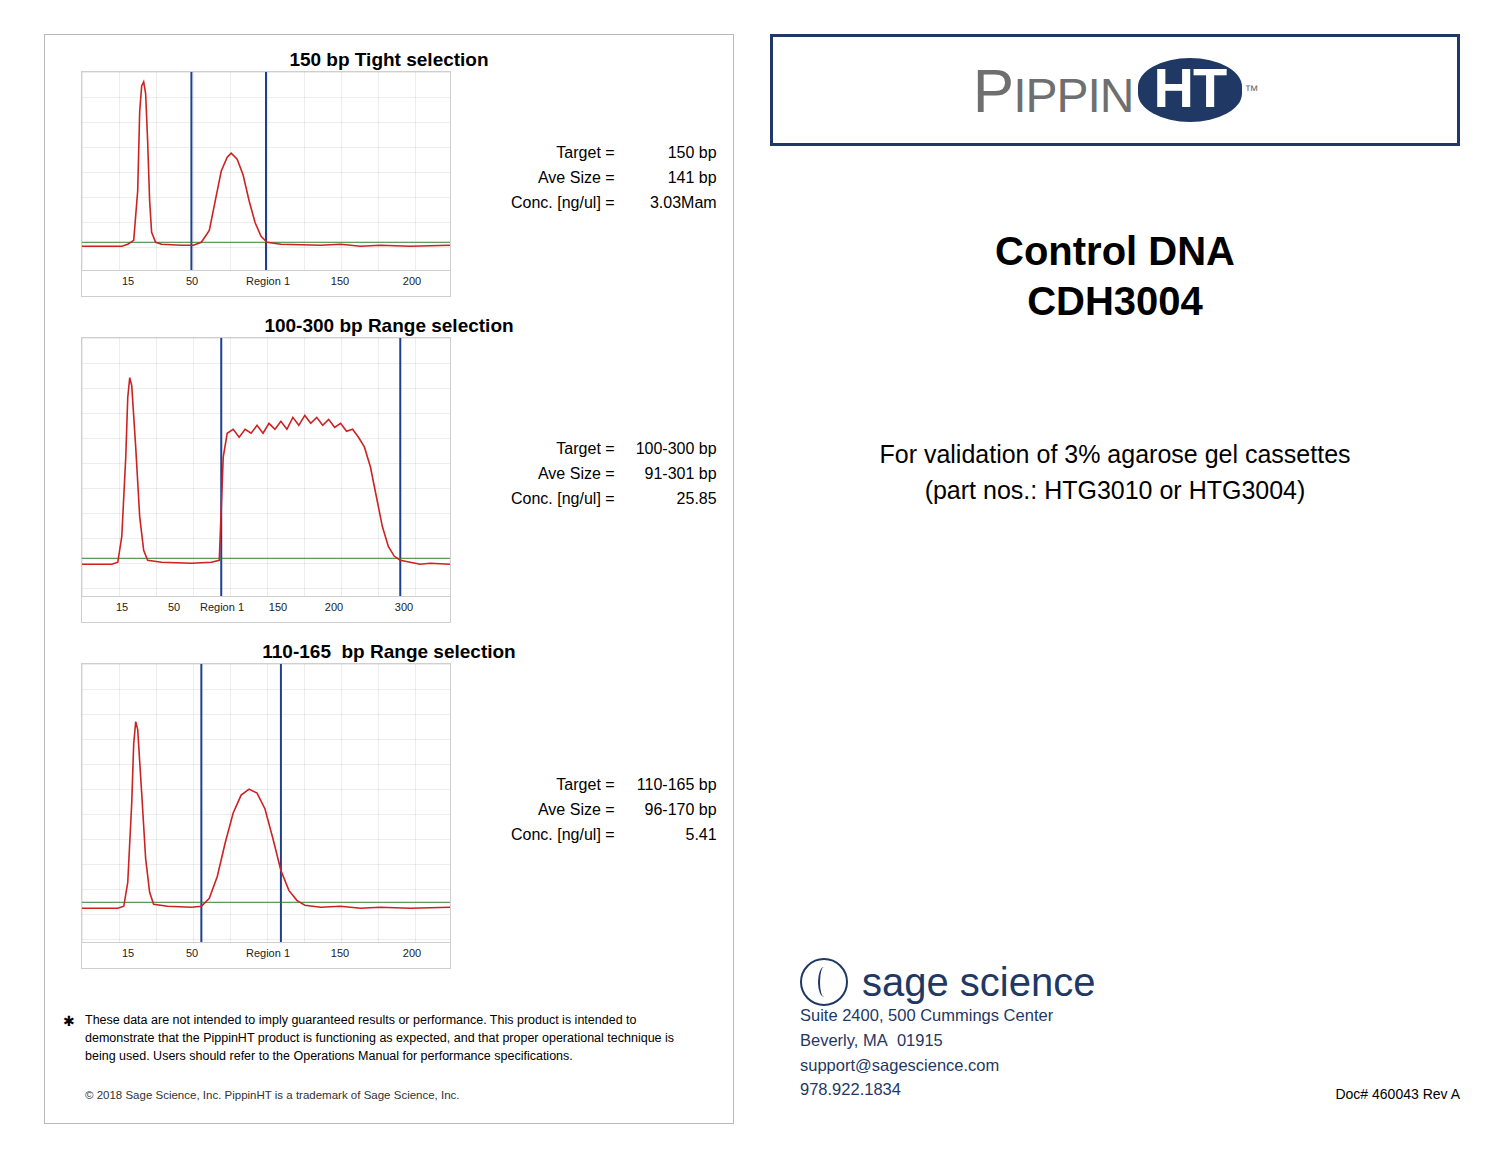150 bp Tight selection
15 50 100 150 200 Region 1
| Target = | 150 bp |
| Ave Size = | 141 bp |
| Conc. [ng/ul] = | 3.03Mam |
100-300 bp Range selection
15 50 100 150 200 300 Region 1
| Target = | 100-300 bp |
| Ave Size = | 91-301 bp |
| Conc. [ng/ul] = | 25.85 |
110-165 bp Range selection
15 50 100 150 200 Region 1
| Target = | 110-165 bp |
| Ave Size = | 96-170 bp |
| Conc. [ng/ul] = | 5.41 |
✱ These data are not intended to imply guaranteed results or performance. This product is intended to demonstrate that the PippinHT product is functioning as expected, and that proper operational technique is being used. Users should refer to the Operations Manual for performance specifications.
© 2018 Sage Science, Inc. PippinHT is a trademark of Sage Science, Inc.
PIPPIN HT™
Control DNA
CDH3004
For validation of 3% agarose gel cassettes
(part nos.: HTG3010 or HTG3004)
sage science
Suite 2400, 500 Cummings Center
Beverly, MA 01915
support@sagescience.com
978.922.1834
Doc# 460043 Rev A